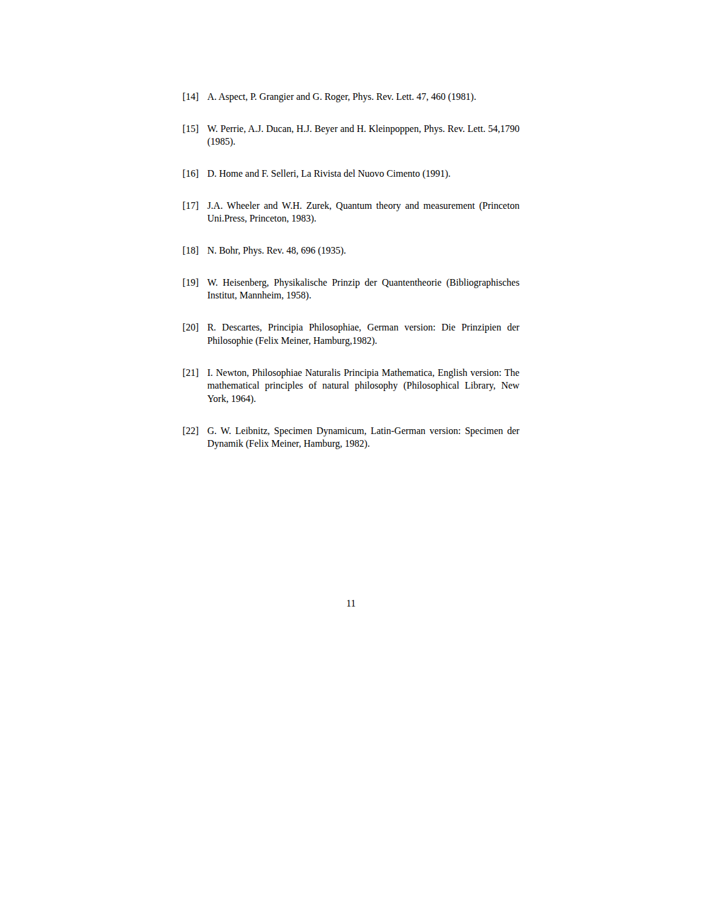[14] A. Aspect, P. Grangier and G. Roger, Phys. Rev. Lett. 47, 460 (1981).
[15] W. Perrie, A.J. Ducan, H.J. Beyer and H. Kleinpoppen, Phys. Rev. Lett. 54,1790 (1985).
[16] D. Home and F. Selleri, La Rivista del Nuovo Cimento (1991).
[17] J.A. Wheeler and W.H. Zurek, Quantum theory and measurement (Princeton Uni.Press, Princeton, 1983).
[18] N. Bohr, Phys. Rev. 48, 696 (1935).
[19] W. Heisenberg, Physikalische Prinzip der Quantentheorie (Bibliographisches Institut, Mannheim, 1958).
[20] R. Descartes, Principia Philosophiae, German version: Die Prinzipien der Philosophie (Felix Meiner, Hamburg,1982).
[21] I. Newton, Philosophiae Naturalis Principia Mathematica, English version: The mathematical principles of natural philosophy (Philosophical Library, New York, 1964).
[22] G. W. Leibnitz, Specimen Dynamicum, Latin-German version: Specimen der Dynamik (Felix Meiner, Hamburg, 1982).
11